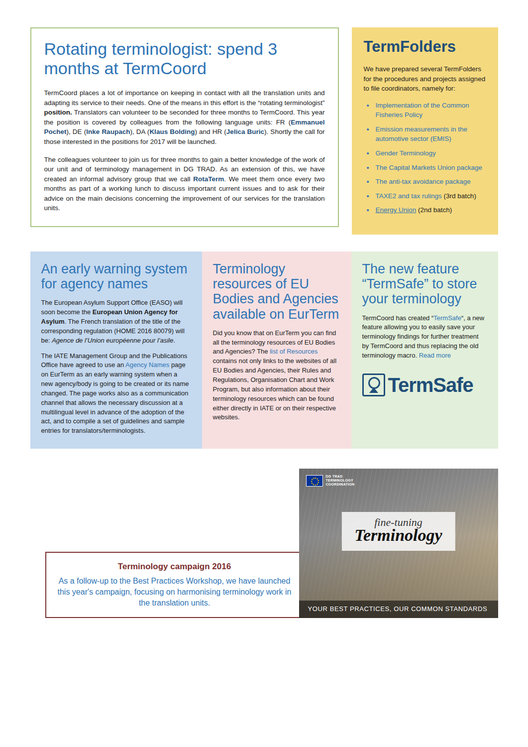Rotating terminologist: spend 3 months at TermCoord
TermCoord places a lot of importance on keeping in contact with all the translation units and adapting its service to their needs. One of the means in this effort is the “rotating terminologist” position. Translators can volunteer to be seconded for three months to TermCoord. This year the position is covered by colleagues from the following language units: FR (Emmanuel Pochet), DE (Inke Raupach), DA (Klaus Bolding) and HR (Jelica Buric). Shortly the call for those interested in the positions for 2017 will be launched.
The colleagues volunteer to join us for three months to gain a better knowledge of the work of our unit and of terminology management in DG TRAD. As an extension of this, we have created an informal advisory group that we call RotaTerm. We meet them once every two months as part of a working lunch to discuss important current issues and to ask for their advice on the main decisions concerning the improvement of our services for the translation units.
TermFolders
We have prepared several TermFolders for the procedures and projects assigned to file coordinators, namely for:
Implementation of the Common Fisheries Policy
Emission measurements in the automotive sector (EMIS)
Gender Terminology
The Capital Markets Union package
The anti-tax avoidance package
TAXE2 and tax rulings (3rd batch)
Energy Union (2nd batch)
An early warning system for agency names
The European Asylum Support Office (EASO) will soon become the European Union Agency for Asylum. The French translation of the title of the corresponding regulation (HOME 2016 80079) will be: Agence de l’Union européenne pour l’asile.
The IATE Management Group and the Publications Office have agreed to use an Agency Names page on EurTerm as an early warning system when a new agency/body is going to be created or its name changed. The page works also as a communication channel that allows the necessary discussion at a multilingual level in advance of the adoption of the act, and to compile a set of guidelines and sample entries for translators/terminologists.
Terminology resources of EU Bodies and Agencies available on EurTerm
Did you know that on EurTerm you can find all the terminology resources of EU Bodies and Agencies? The list of Resources contains not only links to the websites of all EU Bodies and Agencies, their Rules and Regulations, Organisation Chart and Work Program, but also information about their terminology resources which can be found either directly in IATE or on their respective websites.
The new feature “TermSafe” to store your terminology
TermCoord has created “TermSafe“, a new feature allowing you to easily save your terminology findings for further treatment by TermCoord and thus replacing the old terminology macro. Read more
TermSafe
Terminology campaign 2016
As a follow-up to the Best Practices Workshop, we have launched this year's campaign, focusing on harmonising terminology work in the translation units.
DG TRAD
TERMINOLOGY
COORDINATION
fine-tuning
Terminology
YOUR BEST PRACTICES, OUR COMMON STANDARDS
TermNews | Page 2